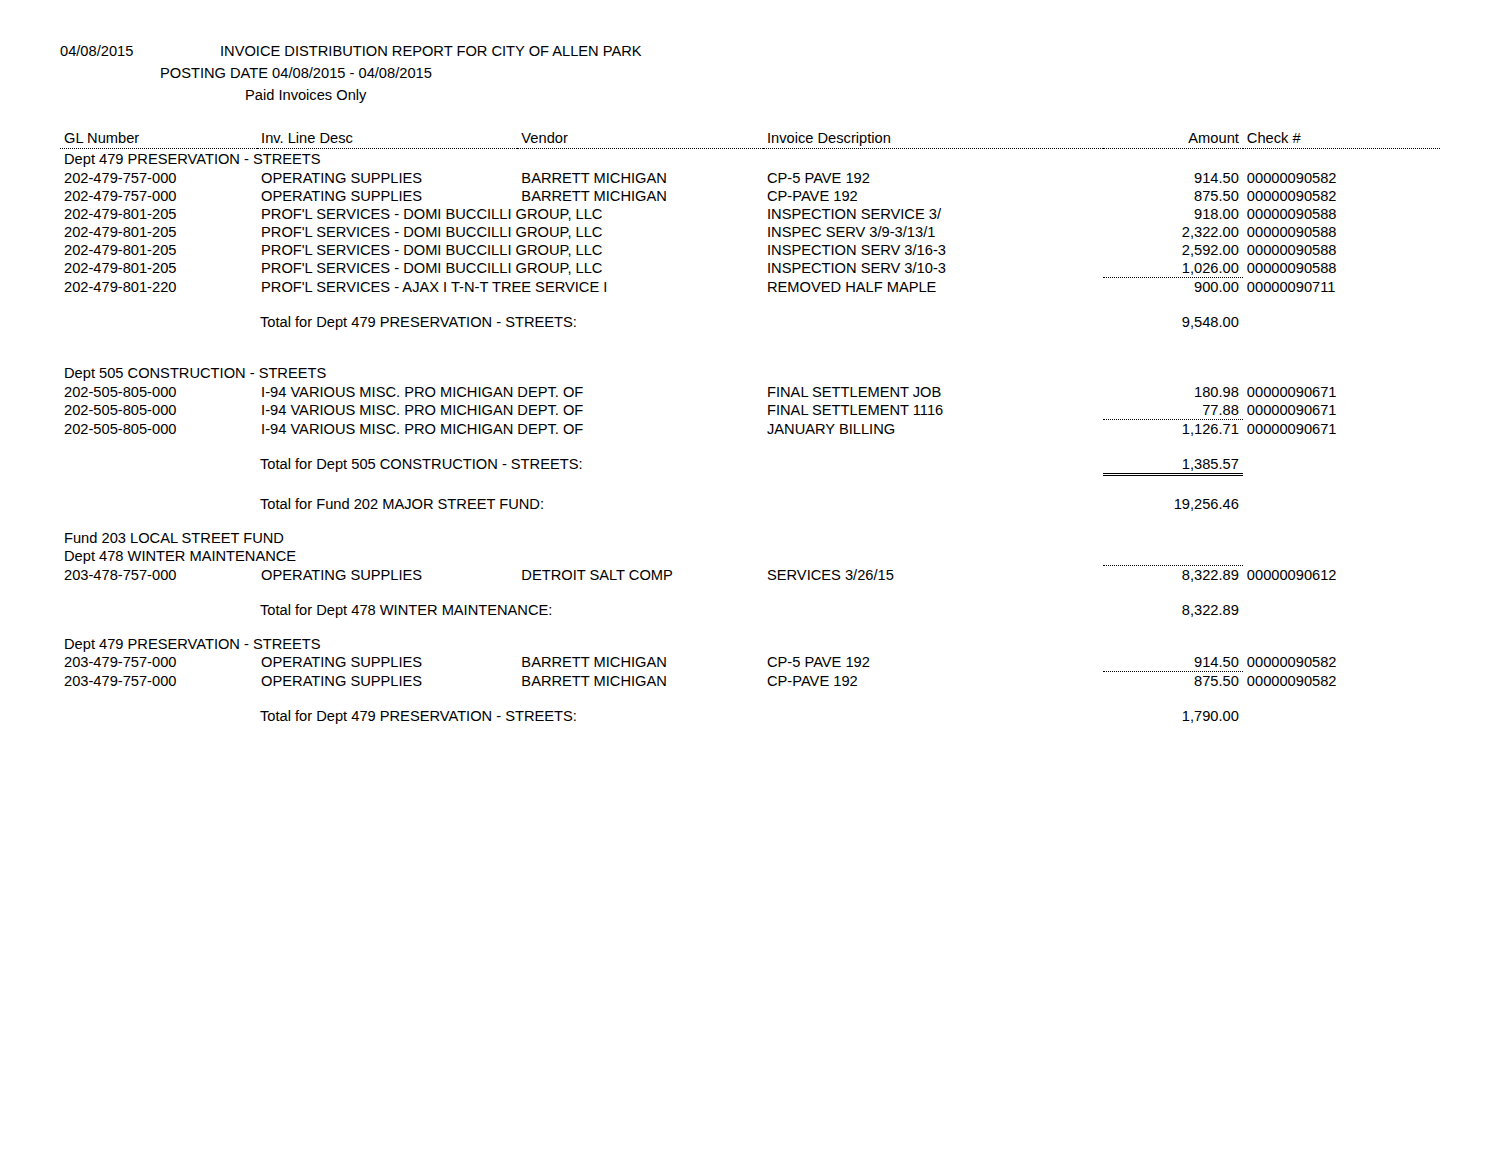04/08/2015 INVOICE DISTRIBUTION REPORT FOR CITY OF ALLEN PARK
POSTING DATE 04/08/2015 - 04/08/2015
Paid Invoices Only
| GL Number | Inv. Line Desc | Vendor | Invoice Description | Amount | Check # |
| --- | --- | --- | --- | --- | --- |
| Dept 479 PRESERVATION - STREETS |
| 202-479-757-000 | OPERATING SUPPLIES | BARRETT MICHIGAN | CP-5 PAVE 192 | 914.50 | 00000090582 |
| 202-479-757-000 | OPERATING SUPPLIES | BARRETT MICHIGAN | CP-PAVE 192 | 875.50 | 00000090582 |
| 202-479-801-205 | PROF'L SERVICES - DOMI BUCCILLI GROUP, LLC | INSPECTION SERVICE 3/ | 918.00 | 00000090588 |
| 202-479-801-205 | PROF'L SERVICES - DOMI BUCCILLI GROUP, LLC | INSPEC SERV 3/9-3/13/1 | 2,322.00 | 00000090588 |
| 202-479-801-205 | PROF'L SERVICES - DOMI BUCCILLI GROUP, LLC | INSPECTION SERV 3/16-3 | 2,592.00 | 00000090588 |
| 202-479-801-205 | PROF'L SERVICES - DOMI BUCCILLI GROUP, LLC | INSPECTION SERV 3/10-3 | 1,026.00 | 00000090588 |
| 202-479-801-220 | PROF'L SERVICES - AJAX I T-N-T TREE SERVICE I | REMOVED HALF MAPLE | 900.00 | 00000090711 |
| Total for Dept 479 PRESERVATION - STREETS: | 9,548.00 | |
| Dept 505 CONSTRUCTION - STREETS |
| 202-505-805-000 | I-94 VARIOUS MISC. PRO MICHIGAN DEPT. OF | FINAL SETTLEMENT JOB | 180.98 | 00000090671 |
| 202-505-805-000 | I-94 VARIOUS MISC. PRO MICHIGAN DEPT. OF | FINAL SETTLEMENT 1116 | 77.88 | 00000090671 |
| 202-505-805-000 | I-94 VARIOUS MISC. PRO MICHIGAN DEPT. OF | JANUARY BILLING | 1,126.71 | 00000090671 |
| Total for Dept 505 CONSTRUCTION - STREETS: | 1,385.57 | |
| Total for Fund 202 MAJOR STREET FUND: | 19,256.46 | |
| Fund 203 LOCAL STREET FUND |
| Dept 478 WINTER MAINTENANCE |
| 203-478-757-000 | OPERATING SUPPLIES | DETROIT SALT COMP | SERVICES 3/26/15 | 8,322.89 | 00000090612 |
| Total for Dept 478 WINTER MAINTENANCE: | 8,322.89 | |
| Dept 479 PRESERVATION - STREETS |
| 203-479-757-000 | OPERATING SUPPLIES | BARRETT MICHIGAN | CP-5 PAVE 192 | 914.50 | 00000090582 |
| 203-479-757-000 | OPERATING SUPPLIES | BARRETT MICHIGAN | CP-PAVE 192 | 875.50 | 00000090582 |
| Total for Dept 479 PRESERVATION - STREETS: | 1,790.00 | |